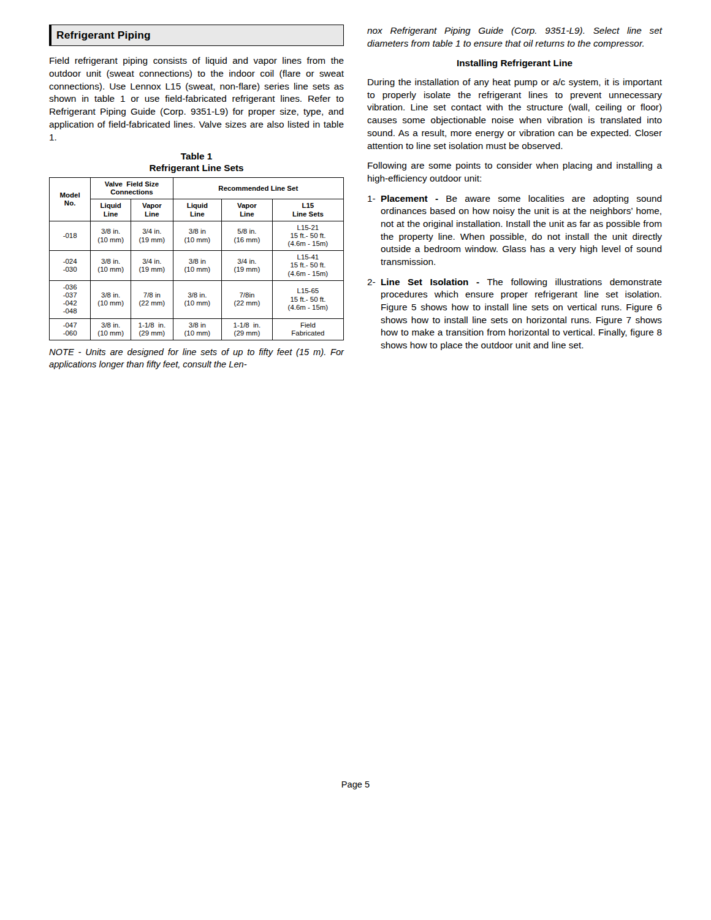Refrigerant Piping
Field refrigerant piping consists of liquid and vapor lines from the outdoor unit (sweat connections) to the indoor coil (flare or sweat connections). Use Lennox L15 (sweat, non‑flare) series line sets as shown in table 1 or use field‑fabricated refrigerant lines. Refer to Refrigerant Piping Guide (Corp. 9351‑L9) for proper size, type, and application of field‑fabricated lines. Valve sizes are also listed in table 1.
Table 1
Refrigerant Line Sets
| Model No. | Valve Field Size Connections | Recommended Line Set |
| --- | --- | --- |
| Liquid Line | Vapor Line | Liquid Line | Vapor Line | L15 Line Sets |
| -018 | 3/8 in. (10 mm) | 3/4 in. (19 mm) | 3/8 in (10 mm) | 5/8 in. (16 mm) | L15‑21 15 ft.‑ 50 ft. (4.6m ‑ 15m) |
| -024 -030 | 3/8 in. (10 mm) | 3/4 in. (19 mm) | 3/8 in (10 mm) | 3/4 in. (19 mm) | L15‑41 15 ft.‑ 50 ft. (4.6m ‑ 15m) |
| -036 -037 -042 -048 | 3/8 in. (10 mm) | 7/8 in (22 mm) | 3/8 in. (10 mm) | 7/8in (22 mm) | L15‑65 15 ft.‑ 50 ft. (4.6m ‑ 15m) |
| -047 -060 | 3/8 in. (10 mm) | 1‑1/8 in. (29 mm) | 3/8 in (10 mm) | 1‑1/8 in. (29 mm) | Field Fabricated |
NOTE ‑ Units are designed for line sets of up to fifty feet (15 m). For applications longer than fifty feet, consult the Len-
nox Refrigerant Piping Guide (Corp. 9351‑L9). Select line set diameters from table 1 to ensure that oil returns to the compressor.
Installing Refrigerant Line
During the installation of any heat pump or a/c system, it is important to properly isolate the refrigerant lines to prevent unnecessary vibration. Line set contact with the structure (wall, ceiling or floor) causes some objectionable noise when vibration is translated into sound. As a result, more energy or vibration can be expected. Closer attention to line set isolation must be observed.
Following are some points to consider when placing and installing a high‑efficiency outdoor unit:
1‑Placement ‑ Be aware some localities are adopting sound ordinances based on how noisy the unit is at the neighbors’ home, not at the original installation. Install the unit as far as possible from the property line. When possible, do not install the unit directly outside a bedroom window. Glass has a very high level of sound transmission.
2‑Line Set Isolation ‑ The following illustrations demonstrate procedures which ensure proper refrigerant line set isolation. Figure 5 shows how to install line sets on vertical runs. Figure 6 shows how to install line sets on horizontal runs. Figure 7 shows how to make a transition from horizontal to vertical. Finally, figure 8 shows how to place the outdoor unit and line set.
Page 5